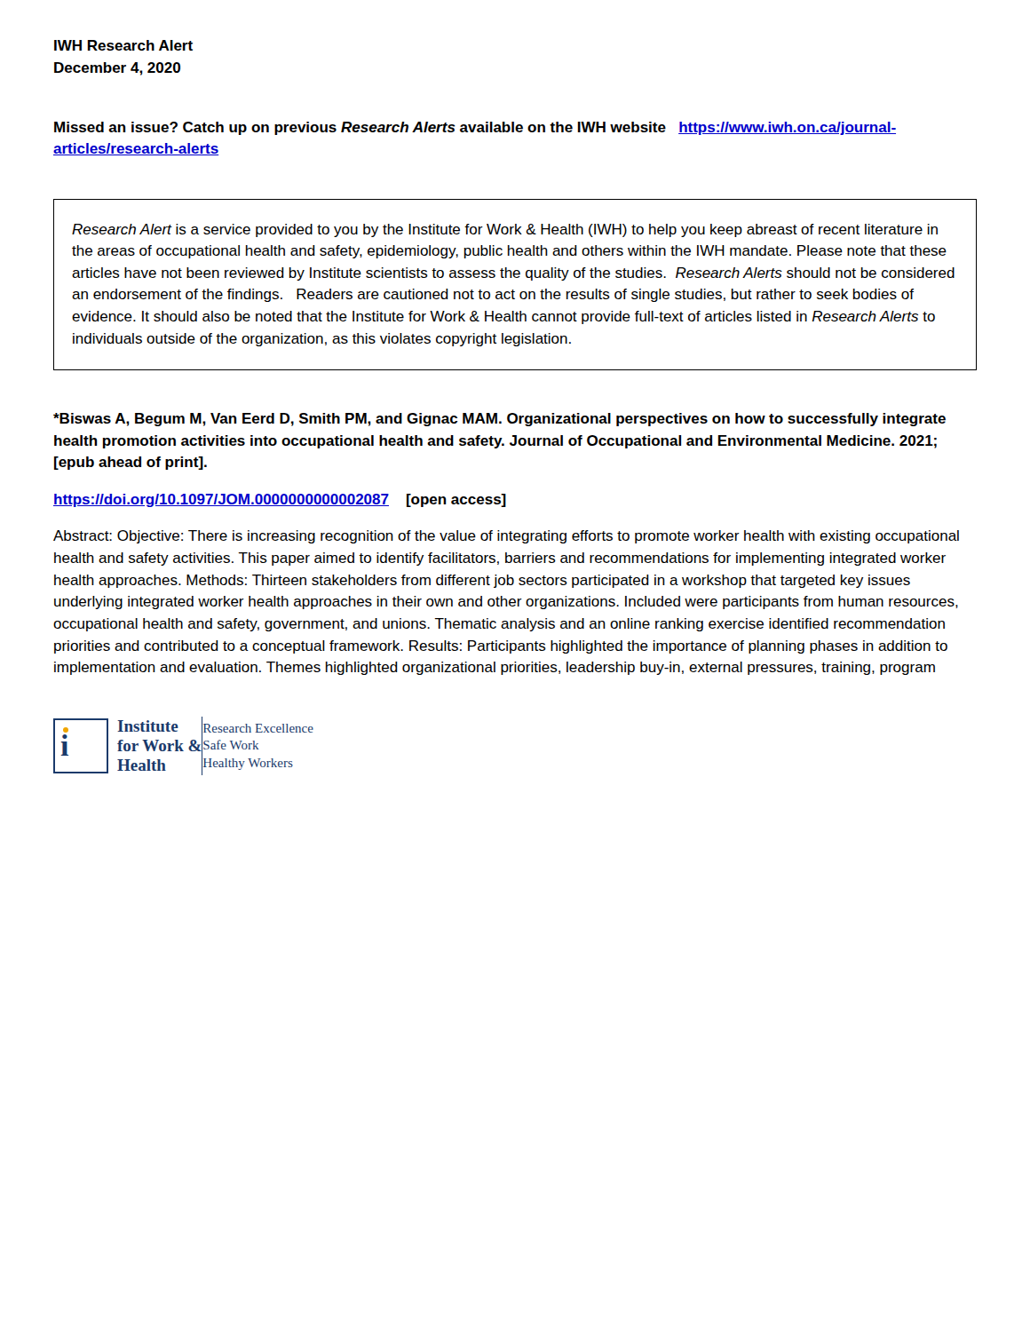IWH Research Alert
December 4, 2020
Missed an issue? Catch up on previous Research Alerts available on the IWH website https://www.iwh.on.ca/journal-articles/research-alerts
Research Alert is a service provided to you by the Institute for Work & Health (IWH) to help you keep abreast of recent literature in the areas of occupational health and safety, epidemiology, public health and others within the IWH mandate. Please note that these articles have not been reviewed by Institute scientists to assess the quality of the studies. Research Alerts should not be considered an endorsement of the findings. Readers are cautioned not to act on the results of single studies, but rather to seek bodies of evidence. It should also be noted that the Institute for Work & Health cannot provide full-text of articles listed in Research Alerts to individuals outside of the organization, as this violates copyright legislation.
*Biswas A, Begum M, Van Eerd D, Smith PM, and Gignac MAM. Organizational perspectives on how to successfully integrate health promotion activities into occupational health and safety. Journal of Occupational and Environmental Medicine. 2021; [epub ahead of print].
https://doi.org/10.1097/JOM.0000000000002087 [open access]
Abstract: Objective: There is increasing recognition of the value of integrating efforts to promote worker health with existing occupational health and safety activities. This paper aimed to identify facilitators, barriers and recommendations for implementing integrated worker health approaches. Methods: Thirteen stakeholders from different job sectors participated in a workshop that targeted key issues underlying integrated worker health approaches in their own and other organizations. Included were participants from human resources, occupational health and safety, government, and unions. Thematic analysis and an online ranking exercise identified recommendation priorities and contributed to a conceptual framework. Results: Participants highlighted the importance of planning phases in addition to implementation and evaluation. Themes highlighted organizational priorities, leadership buy-in, external pressures, training, program
| i | Institute for Work & Health | Research Excellence Safe Work Healthy Workers |